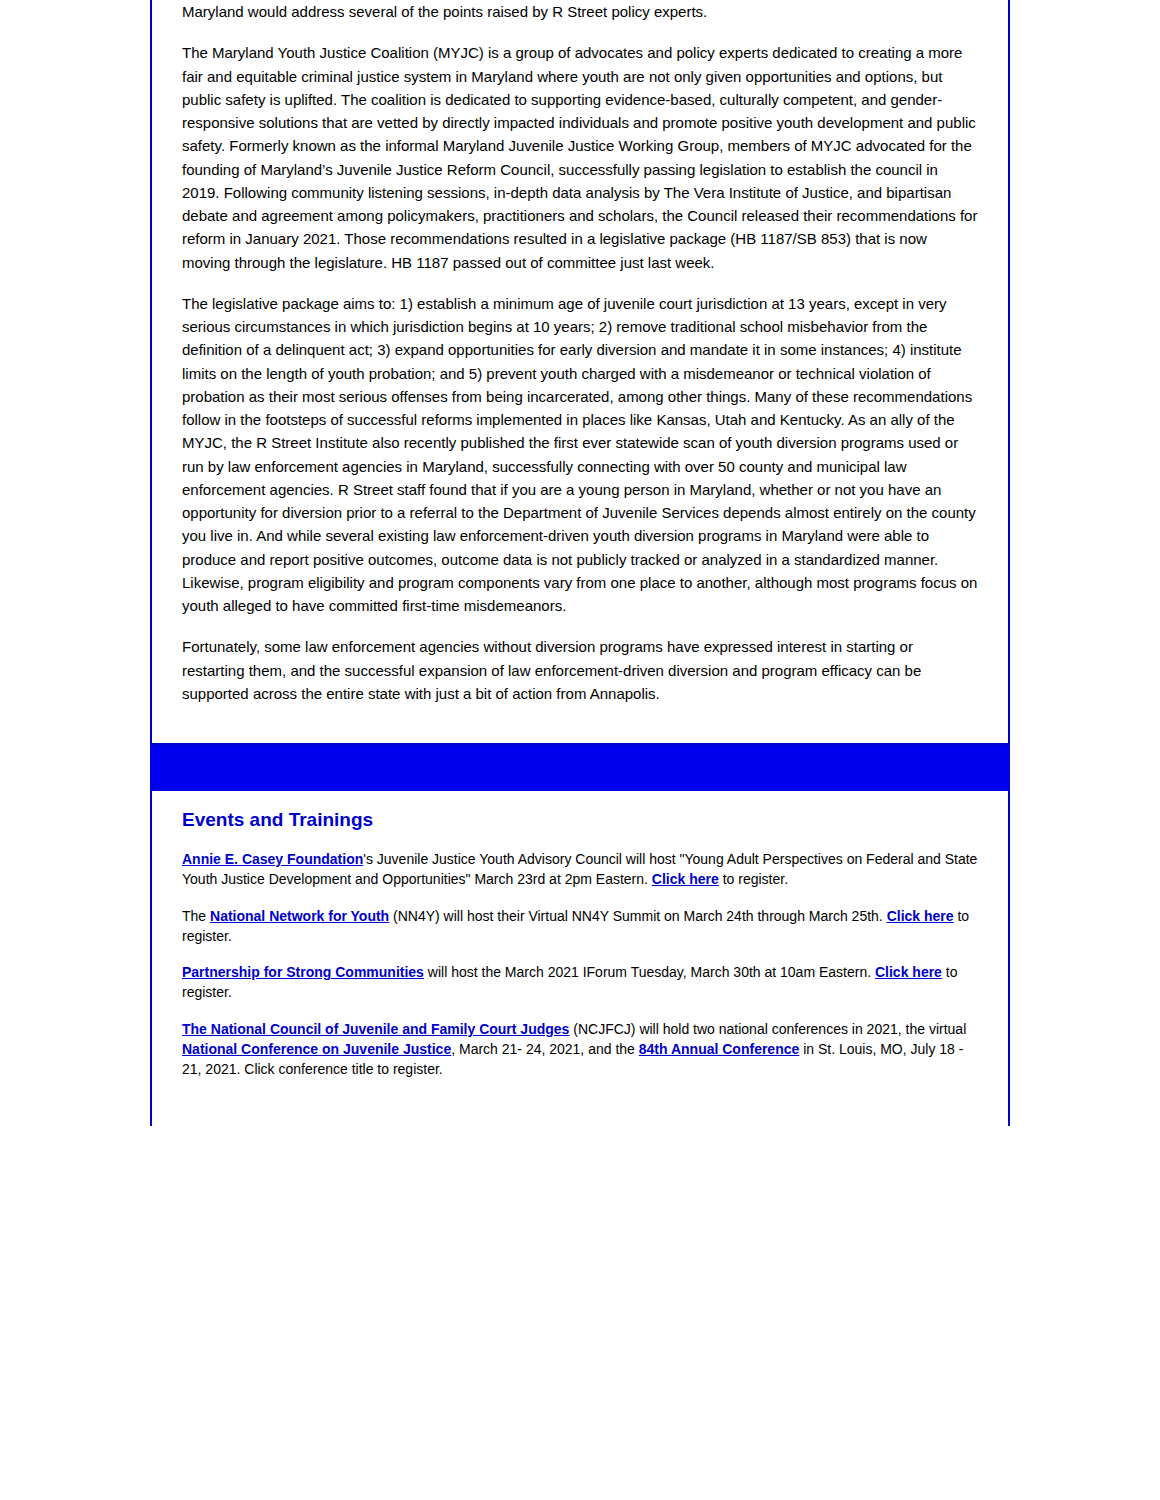Maryland would address several of the points raised by R Street policy experts.
The Maryland Youth Justice Coalition (MYJC) is a group of advocates and policy experts dedicated to creating a more fair and equitable criminal justice system in Maryland where youth are not only given opportunities and options, but public safety is uplifted. The coalition is dedicated to supporting evidence-based, culturally competent, and gender-responsive solutions that are vetted by directly impacted individuals and promote positive youth development and public safety. Formerly known as the informal Maryland Juvenile Justice Working Group, members of MYJC advocated for the founding of Maryland’s Juvenile Justice Reform Council, successfully passing legislation to establish the council in 2019. Following community listening sessions, in-depth data analysis by The Vera Institute of Justice, and bipartisan debate and agreement among policymakers, practitioners and scholars, the Council released their recommendations for reform in January 2021. Those recommendations resulted in a legislative package (HB 1187/SB 853) that is now moving through the legislature. HB 1187 passed out of committee just last week.
The legislative package aims to: 1) establish a minimum age of juvenile court jurisdiction at 13 years, except in very serious circumstances in which jurisdiction begins at 10 years; 2) remove traditional school misbehavior from the definition of a delinquent act; 3) expand opportunities for early diversion and mandate it in some instances; 4) institute limits on the length of youth probation; and 5) prevent youth charged with a misdemeanor or technical violation of probation as their most serious offenses from being incarcerated, among other things. Many of these recommendations follow in the footsteps of successful reforms implemented in places like Kansas, Utah and Kentucky. As an ally of the MYJC, the R Street Institute also recently published the first ever statewide scan of youth diversion programs used or run by law enforcement agencies in Maryland, successfully connecting with over 50 county and municipal law enforcement agencies. R Street staff found that if you are a young person in Maryland, whether or not you have an opportunity for diversion prior to a referral to the Department of Juvenile Services depends almost entirely on the county you live in. And while several existing law enforcement-driven youth diversion programs in Maryland were able to produce and report positive outcomes, outcome data is not publicly tracked or analyzed in a standardized manner. Likewise, program eligibility and program components vary from one place to another, although most programs focus on youth alleged to have committed first-time misdemeanors.
Fortunately, some law enforcement agencies without diversion programs have expressed interest in starting or restarting them, and the successful expansion of law enforcement-driven diversion and program efficacy can be supported across the entire state with just a bit of action from Annapolis.
Events and Trainings
Annie E. Casey Foundation's Juvenile Justice Youth Advisory Council will host "Young Adult Perspectives on Federal and State Youth Justice Development and Opportunities" March 23rd at 2pm Eastern. Click here to register.
The National Network for Youth (NN4Y) will host their Virtual NN4Y Summit on March 24th through March 25th. Click here to register.
Partnership for Strong Communities will host the March 2021 IForum Tuesday, March 30th at 10am Eastern. Click here to register.
The National Council of Juvenile and Family Court Judges (NCJFCJ) will hold two national conferences in 2021, the virtual National Conference on Juvenile Justice, March 21- 24, 2021, and the 84th Annual Conference in St. Louis, MO, July 18 - 21, 2021. Click conference title to register.